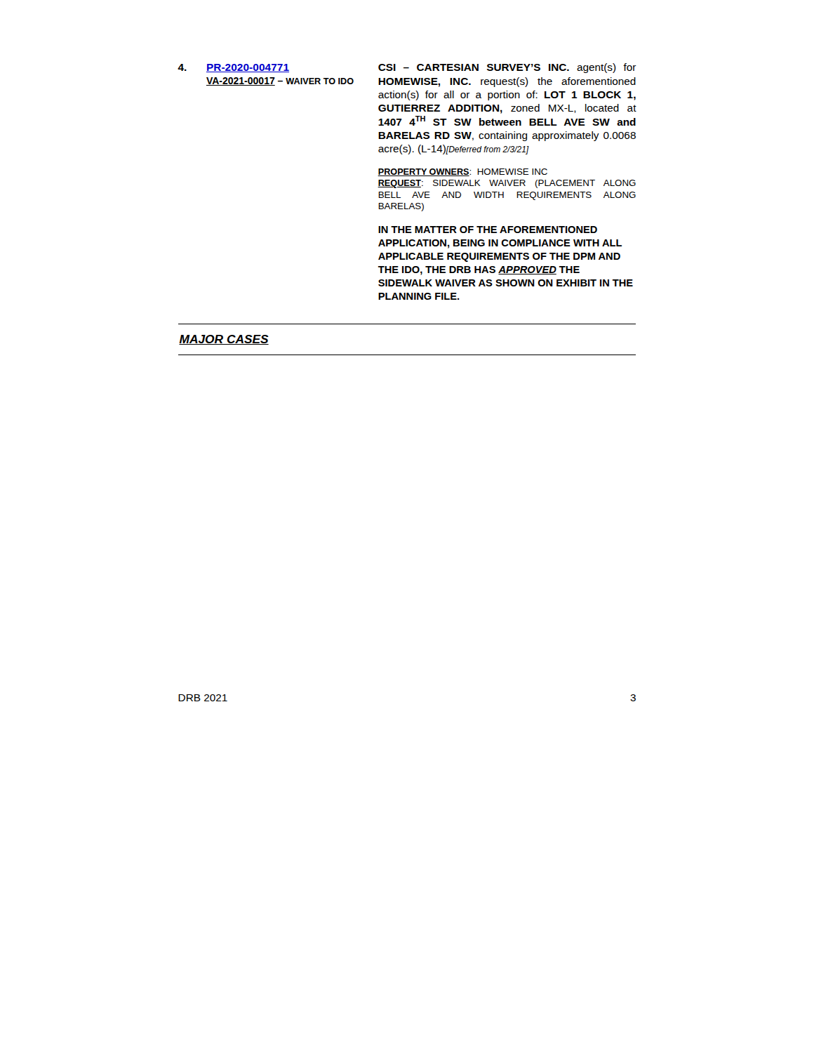| 4. | PR-2020-004771 VA-2021-00017 – WAIVER TO IDO | CSI – CARTESIAN SURVEY’S INC. agent(s) for HOMEWISE, INC. request(s) the aforementioned action(s) for all or a portion of: LOT 1 BLOCK 1, GUTIERREZ ADDITION, zoned MX-L, located at 1407 4 TH ST SW between BELL AVE SW and BARELAS RD SW , containing approximately 0.0068 acre(s). (L-14) [Deferred from 2/3/21] PROPERTY OWNERS : HOMEWISE INC REQUEST : SIDEWALK WAIVER (PLACEMENT ALONG BELL AVE AND WIDTH REQUIREMENTS ALONG BARELAS) IN THE MATTER OF THE AFOREMENTIONED APPLICATION, BEING IN COMPLIANCE WITH ALL APPLICABLE REQUIREMENTS OF THE DPM AND THE IDO, THE DRB HAS APPROVED THE SIDEWALK WAIVER AS SHOWN ON EXHIBIT IN THE PLANNING FILE. |
MAJOR CASES
DRB 2021 3